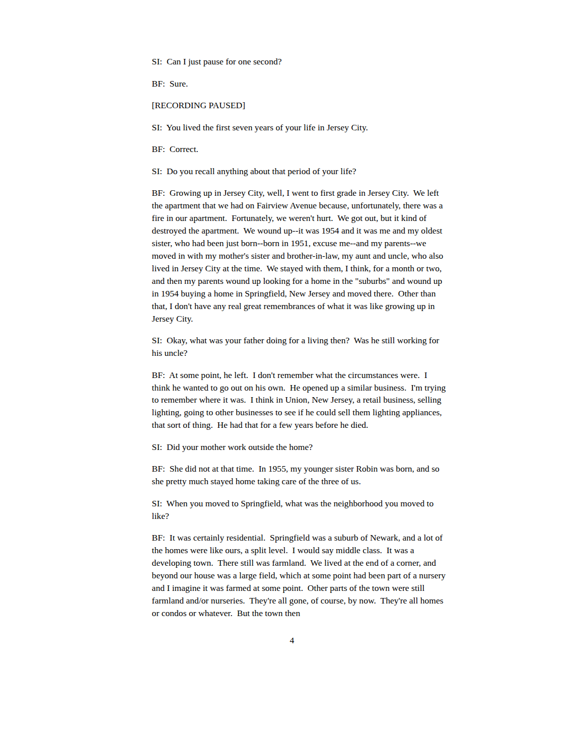SI: Can I just pause for one second?
BF: Sure.
[RECORDING PAUSED]
SI: You lived the first seven years of your life in Jersey City.
BF: Correct.
SI: Do you recall anything about that period of your life?
BF: Growing up in Jersey City, well, I went to first grade in Jersey City. We left the apartment that we had on Fairview Avenue because, unfortunately, there was a fire in our apartment. Fortunately, we weren't hurt. We got out, but it kind of destroyed the apartment. We wound up--it was 1954 and it was me and my oldest sister, who had been just born--born in 1951, excuse me--and my parents--we moved in with my mother's sister and brother-in-law, my aunt and uncle, who also lived in Jersey City at the time. We stayed with them, I think, for a month or two, and then my parents wound up looking for a home in the "suburbs" and wound up in 1954 buying a home in Springfield, New Jersey and moved there. Other than that, I don't have any real great remembrances of what it was like growing up in Jersey City.
SI: Okay, what was your father doing for a living then? Was he still working for his uncle?
BF: At some point, he left. I don't remember what the circumstances were. I think he wanted to go out on his own. He opened up a similar business. I'm trying to remember where it was. I think in Union, New Jersey, a retail business, selling lighting, going to other businesses to see if he could sell them lighting appliances, that sort of thing. He had that for a few years before he died.
SI: Did your mother work outside the home?
BF: She did not at that time. In 1955, my younger sister Robin was born, and so she pretty much stayed home taking care of the three of us.
SI: When you moved to Springfield, what was the neighborhood you moved to like?
BF: It was certainly residential. Springfield was a suburb of Newark, and a lot of the homes were like ours, a split level. I would say middle class. It was a developing town. There still was farmland. We lived at the end of a corner, and beyond our house was a large field, which at some point had been part of a nursery and I imagine it was farmed at some point. Other parts of the town were still farmland and/or nurseries. They're all gone, of course, by now. They're all homes or condos or whatever. But the town then
4